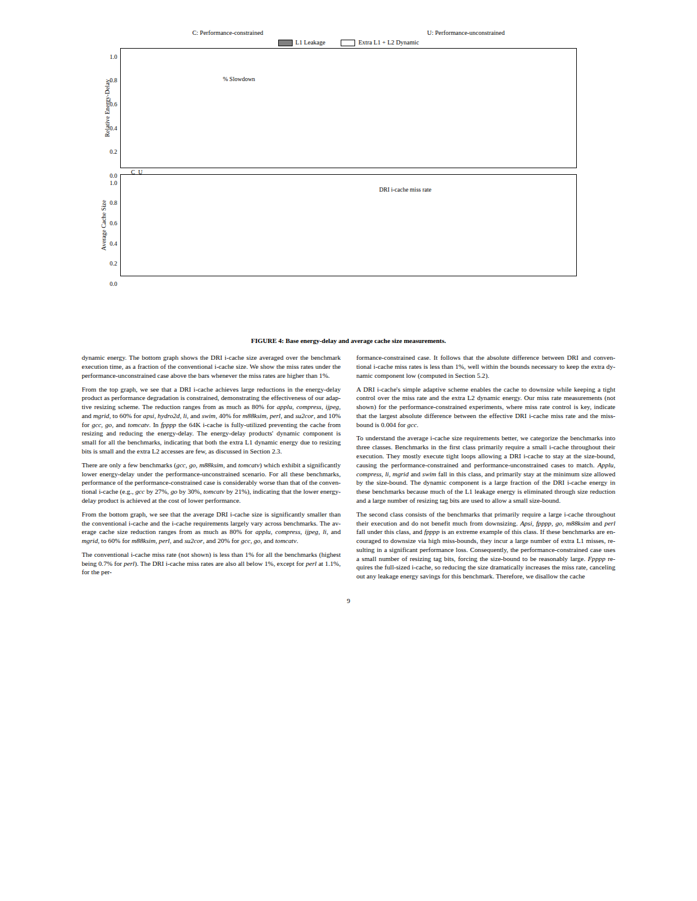C: Performance-constrained U: Performance-unconstrained
L1 Leakage Extra L1 + L2 Dynamic
Relative Energy-Delay 0.0 0.2 0.4 0.6 0.8 1.0
% Slowdown
C U
Average Cache Size 0.0 0.2 0.4 0.6 0.8 1.0
DRI i-cache miss rate
FIGURE 4: Base energy-delay and average cache size measurements.
dynamic energy. The bottom graph shows the DRI i-cache size averaged over the benchmark execution time, as a fraction of the conventional i-cache size. We show the miss rates under the performance-unconstrained case above the bars whenever the miss rates are higher than 1%.
From the top graph, we see that a DRI i-cache achieves large reductions in the energy-delay product as performance degradation is constrained, demonstrating the effectiveness of our adaptive resizing scheme. The reduction ranges from as much as 80% for applu, compress, ijpeg, and mgrid, to 60% for apsi, hydro2d, li, and swim, 40% for m88ksim, perl, and su2cor, and 10% for gcc, go, and tomcatv. In fpppp the 64K i-cache is fully-utilized preventing the cache from resizing and reducing the energy-delay. The energy-delay products' dynamic component is small for all the benchmarks, indicating that both the extra L1 dynamic energy due to resizing bits is small and the extra L2 accesses are few, as discussed in Section 2.3.
There are only a few benchmarks (gcc, go, m88ksim, and tomcatv) which exhibit a significantly lower energy-delay under the performance-unconstrained scenario. For all these benchmarks, performance of the performance-constrained case is considerably worse than that of the conventional i-cache (e.g., gcc by 27%, go by 30%, tomcatv by 21%), indicating that the lower energy-delay product is achieved at the cost of lower performance.
From the bottom graph, we see that the average DRI i-cache size is significantly smaller than the conventional i-cache and the i-cache requirements largely vary across benchmarks. The average cache size reduction ranges from as much as 80% for applu, compress, ijpeg, li, and mgrid, to 60% for m88ksim, perl, and su2cor, and 20% for gcc, go, and tomcatv.
The conventional i-cache miss rate (not shown) is less than 1% for all the benchmarks (highest being 0.7% for perl). The DRI i-cache miss rates are also all below 1%, except for perl at 1.1%, for the per-
formance-constrained case. It follows that the absolute difference between DRI and conventional i-cache miss rates is less than 1%, well within the bounds necessary to keep the extra dynamic component low (computed in Section 5.2).
A DRI i-cache's simple adaptive scheme enables the cache to downsize while keeping a tight control over the miss rate and the extra L2 dynamic energy. Our miss rate measurements (not shown) for the performance-constrained experiments, where miss rate control is key, indicate that the largest absolute difference between the effective DRI i-cache miss rate and the miss-bound is 0.004 for gcc.
To understand the average i-cache size requirements better, we categorize the benchmarks into three classes. Benchmarks in the first class primarily require a small i-cache throughout their execution. They mostly execute tight loops allowing a DRI i-cache to stay at the size-bound, causing the performance-constrained and performance-unconstrained cases to match. Applu, compress, li, mgrid and swim fall in this class, and primarily stay at the minimum size allowed by the size-bound. The dynamic component is a large fraction of the DRI i-cache energy in these benchmarks because much of the L1 leakage energy is eliminated through size reduction and a large number of resizing tag bits are used to allow a small size-bound.
The second class consists of the benchmarks that primarily require a large i-cache throughout their execution and do not benefit much from downsizing. Apsi, fpppp, go, m88ksim and perl fall under this class, and fpppp is an extreme example of this class. If these benchmarks are encouraged to downsize via high miss-bounds, they incur a large number of extra L1 misses, resulting in a significant performance loss. Consequently, the performance-constrained case uses a small number of resizing tag bits, forcing the size-bound to be reasonably large. Fpppp requires the full-sized i-cache, so reducing the size dramatically increases the miss rate, canceling out any leakage energy savings for this benchmark. Therefore, we disallow the cache
9